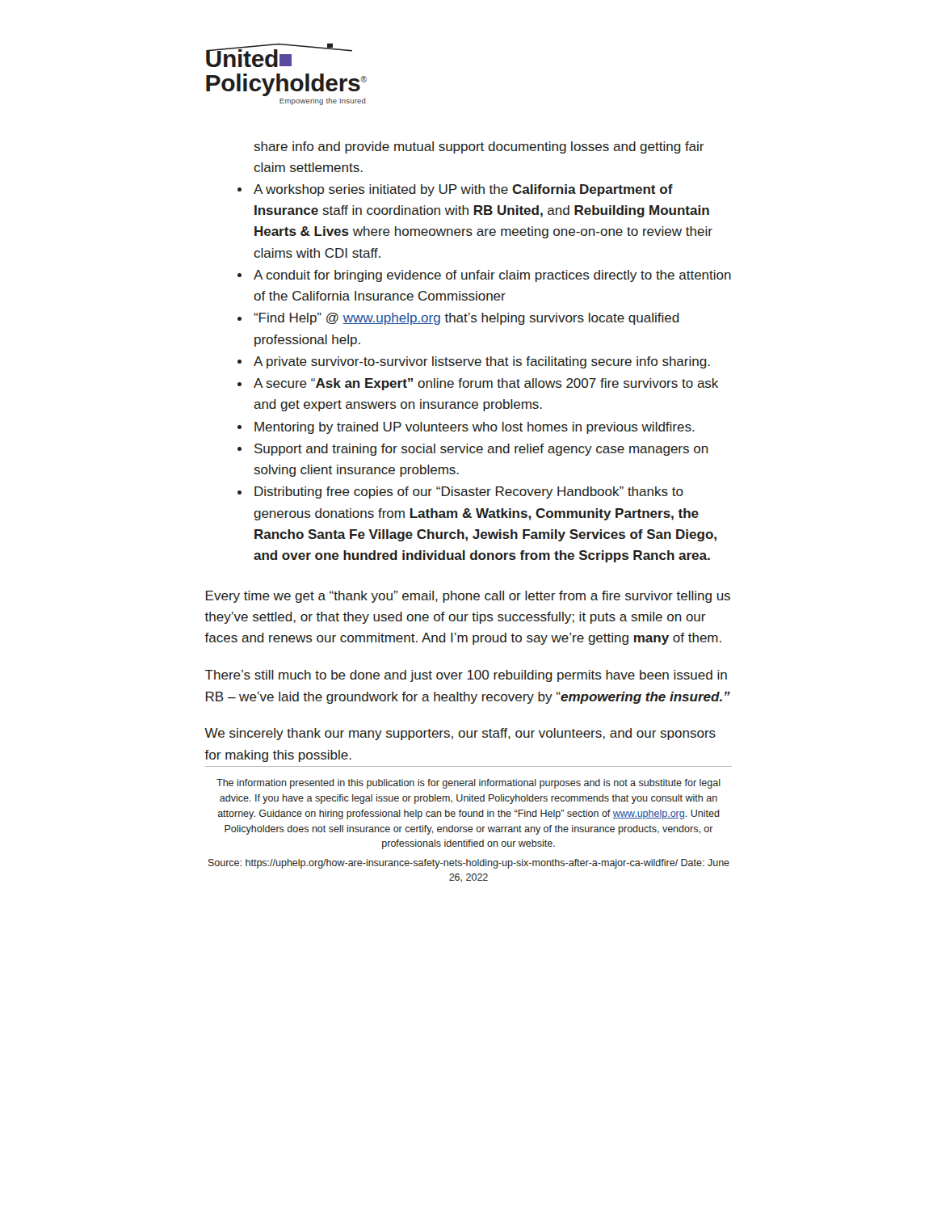United Policyholders® Empowering the Insured
share info and provide mutual support documenting losses and getting fair claim settlements.
A workshop series initiated by UP with the California Department of Insurance staff in coordination with RB United, and Rebuilding Mountain Hearts & Lives where homeowners are meeting one-on-one to review their claims with CDI staff.
A conduit for bringing evidence of unfair claim practices directly to the attention of the California Insurance Commissioner
“Find Help” @ www.uphelp.org that’s helping survivors locate qualified professional help.
A private survivor-to-survivor listserve that is facilitating secure info sharing.
A secure “Ask an Expert” online forum that allows 2007 fire survivors to ask and get expert answers on insurance problems.
Mentoring by trained UP volunteers who lost homes in previous wildfires.
Support and training for social service and relief agency case managers on solving client insurance problems.
Distributing free copies of our “Disaster Recovery Handbook” thanks to generous donations from Latham & Watkins, Community Partners, the Rancho Santa Fe Village Church, Jewish Family Services of San Diego, and over one hundred individual donors from the Scripps Ranch area.
Every time we get a “thank you” email, phone call or letter from a fire survivor telling us they’ve settled, or that they used one of our tips successfully; it puts a smile on our faces and renews our commitment. And I’m proud to say we’re getting many of them.
There’s still much to be done and just over 100 rebuilding permits have been issued in RB – we’ve laid the groundwork for a healthy recovery by “empowering the insured.”
We sincerely thank our many supporters, our staff, our volunteers, and our sponsors for making this possible.
The information presented in this publication is for general informational purposes and is not a substitute for legal advice. If you have a specific legal issue or problem, United Policyholders recommends that you consult with an attorney. Guidance on hiring professional help can be found in the “Find Help” section of www.uphelp.org. United Policyholders does not sell insurance or certify, endorse or warrant any of the insurance products, vendors, or professionals identified on our website.
Source: https://uphelp.org/how-are-insurance-safety-nets-holding-up-six-months-after-a-major-ca-wildfire/ Date: June 26, 2022